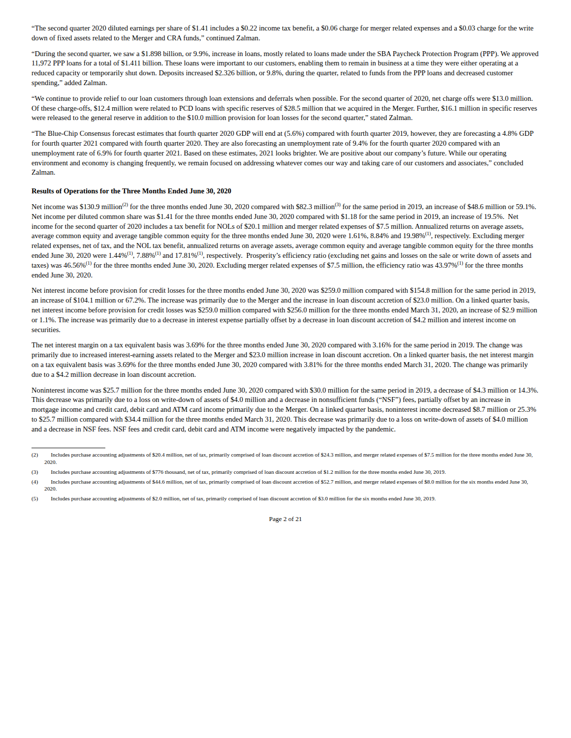“The second quarter 2020 diluted earnings per share of $1.41 includes a $0.22 income tax benefit, a $0.06 charge for merger related expenses and a $0.03 charge for the write down of fixed assets related to the Merger and CRA funds,” continued Zalman.
“During the second quarter, we saw a $1.898 billion, or 9.9%, increase in loans, mostly related to loans made under the SBA Paycheck Protection Program (PPP). We approved 11,972 PPP loans for a total of $1.411 billion. These loans were important to our customers, enabling them to remain in business at a time they were either operating at a reduced capacity or temporarily shut down. Deposits increased $2.326 billion, or 9.8%, during the quarter, related to funds from the PPP loans and decreased customer spending,” added Zalman.
“We continue to provide relief to our loan customers through loan extensions and deferrals when possible. For the second quarter of 2020, net charge offs were $13.0 million. Of these charge-offs, $12.4 million were related to PCD loans with specific reserves of $28.5 million that we acquired in the Merger. Further, $16.1 million in specific reserves were released to the general reserve in addition to the $10.0 million provision for loan losses for the second quarter,” stated Zalman.
“The Blue-Chip Consensus forecast estimates that fourth quarter 2020 GDP will end at (5.6%) compared with fourth quarter 2019, however, they are forecasting a 4.8% GDP for fourth quarter 2021 compared with fourth quarter 2020. They are also forecasting an unemployment rate of 9.4% for the fourth quarter 2020 compared with an unemployment rate of 6.9% for fourth quarter 2021. Based on these estimates, 2021 looks brighter. We are positive about our company’s future. While our operating environment and economy is changing frequently, we remain focused on addressing whatever comes our way and taking care of our customers and associates,” concluded Zalman.
Results of Operations for the Three Months Ended June 30, 2020
Net income was $130.9 million(2) for the three months ended June 30, 2020 compared with $82.3 million(3) for the same period in 2019, an increase of $48.6 million or 59.1%. Net income per diluted common share was $1.41 for the three months ended June 30, 2020 compared with $1.18 for the same period in 2019, an increase of 19.5%. Net income for the second quarter of 2020 includes a tax benefit for NOLs of $20.1 million and merger related expenses of $7.5 million. Annualized returns on average assets, average common equity and average tangible common equity for the three months ended June 30, 2020 were 1.61%, 8.84% and 19.98%(1), respectively. Excluding merger related expenses, net of tax, and the NOL tax benefit, annualized returns on average assets, average common equity and average tangible common equity for the three months ended June 30, 2020 were 1.44%(1), 7.88%(1) and 17.81%(1), respectively. Prosperity’s efficiency ratio (excluding net gains and losses on the sale or write down of assets and taxes) was 46.56%(1) for the three months ended June 30, 2020. Excluding merger related expenses of $7.5 million, the efficiency ratio was 43.97%(1) for the three months ended June 30, 2020.
Net interest income before provision for credit losses for the three months ended June 30, 2020 was $259.0 million compared with $154.8 million for the same period in 2019, an increase of $104.1 million or 67.2%. The increase was primarily due to the Merger and the increase in loan discount accretion of $23.0 million. On a linked quarter basis, net interest income before provision for credit losses was $259.0 million compared with $256.0 million for the three months ended March 31, 2020, an increase of $2.9 million or 1.1%. The increase was primarily due to a decrease in interest expense partially offset by a decrease in loan discount accretion of $4.2 million and interest income on securities.
The net interest margin on a tax equivalent basis was 3.69% for the three months ended June 30, 2020 compared with 3.16% for the same period in 2019. The change was primarily due to increased interest-earning assets related to the Merger and $23.0 million increase in loan discount accretion. On a linked quarter basis, the net interest margin on a tax equivalent basis was 3.69% for the three months ended June 30, 2020 compared with 3.81% for the three months ended March 31, 2020. The change was primarily due to a $4.2 million decrease in loan discount accretion.
Noninterest income was $25.7 million for the three months ended June 30, 2020 compared with $30.0 million for the same period in 2019, a decrease of $4.3 million or 14.3%. This decrease was primarily due to a loss on write-down of assets of $4.0 million and a decrease in nonsufficient funds (“NSF”) fees, partially offset by an increase in mortgage income and credit card, debit card and ATM card income primarily due to the Merger. On a linked quarter basis, noninterest income decreased $8.7 million or 25.3% to $25.7 million compared with $34.4 million for the three months ended March 31, 2020. This decrease was primarily due to a loss on write-down of assets of $4.0 million and a decrease in NSF fees. NSF fees and credit card, debit card and ATM income were negatively impacted by the pandemic.
(2) Includes purchase accounting adjustments of $20.4 million, net of tax, primarily comprised of loan discount accretion of $24.3 million, and merger related expenses of $7.5 million for the three months ended June 30, 2020.
(3) Includes purchase accounting adjustments of $776 thousand, net of tax, primarily comprised of loan discount accretion of $1.2 million for the three months ended June 30, 2019.
(4) Includes purchase accounting adjustments of $44.6 million, net of tax, primarily comprised of loan discount accretion of $52.7 million, and merger related expenses of $8.0 million for the six months ended June 30, 2020.
(5) Includes purchase accounting adjustments of $2.0 million, net of tax, primarily comprised of loan discount accretion of $3.0 million for the six months ended June 30, 2019.
Page 2 of 21